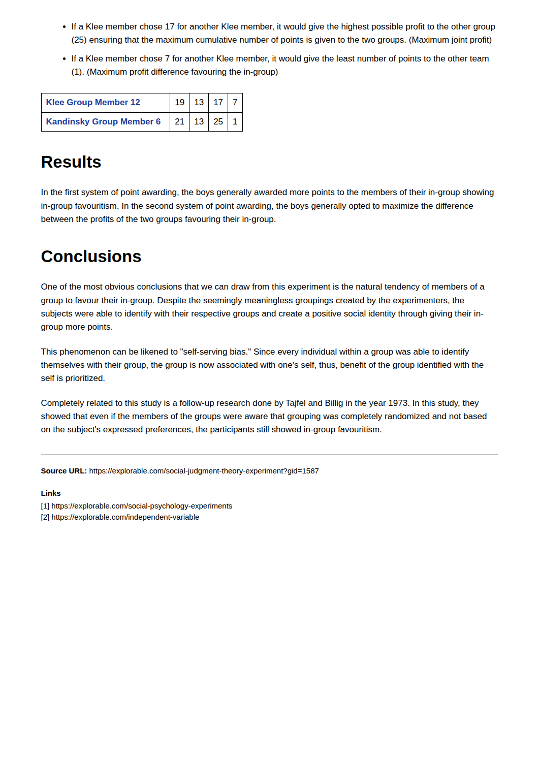If a Klee member chose 17 for another Klee member, it would give the highest possible profit to the other group (25) ensuring that the maximum cumulative number of points is given to the two groups. (Maximum joint profit)
If a Klee member chose 7 for another Klee member, it would give the least number of points to the other team (1). (Maximum profit difference favouring the in-group)
| Klee Group Member 12 | 19 | 13 | 17 | 7 |
| Kandinsky Group Member 6 | 21 | 13 | 25 | 1 |
Results
In the first system of point awarding, the boys generally awarded more points to the members of their in-group showing in-group favouritism. In the second system of point awarding, the boys generally opted to maximize the difference between the profits of the two groups favouring their in-group.
Conclusions
One of the most obvious conclusions that we can draw from this experiment is the natural tendency of members of a group to favour their in-group. Despite the seemingly meaningless groupings created by the experimenters, the subjects were able to identify with their respective groups and create a positive social identity through giving their in-group more points.
This phenomenon can be likened to "self-serving bias." Since every individual within a group was able to identify themselves with their group, the group is now associated with one's self, thus, benefit of the group identified with the self is prioritized.
Completely related to this study is a follow-up research done by Tajfel and Billig in the year 1973. In this study, they showed that even if the members of the groups were aware that grouping was completely randomized and not based on the subject's expressed preferences, the participants still showed in-group favouritism.
Source URL: https://explorable.com/social-judgment-theory-experiment?gid=1587
Links [1] https://explorable.com/social-psychology-experiments
[2] https://explorable.com/independent-variable